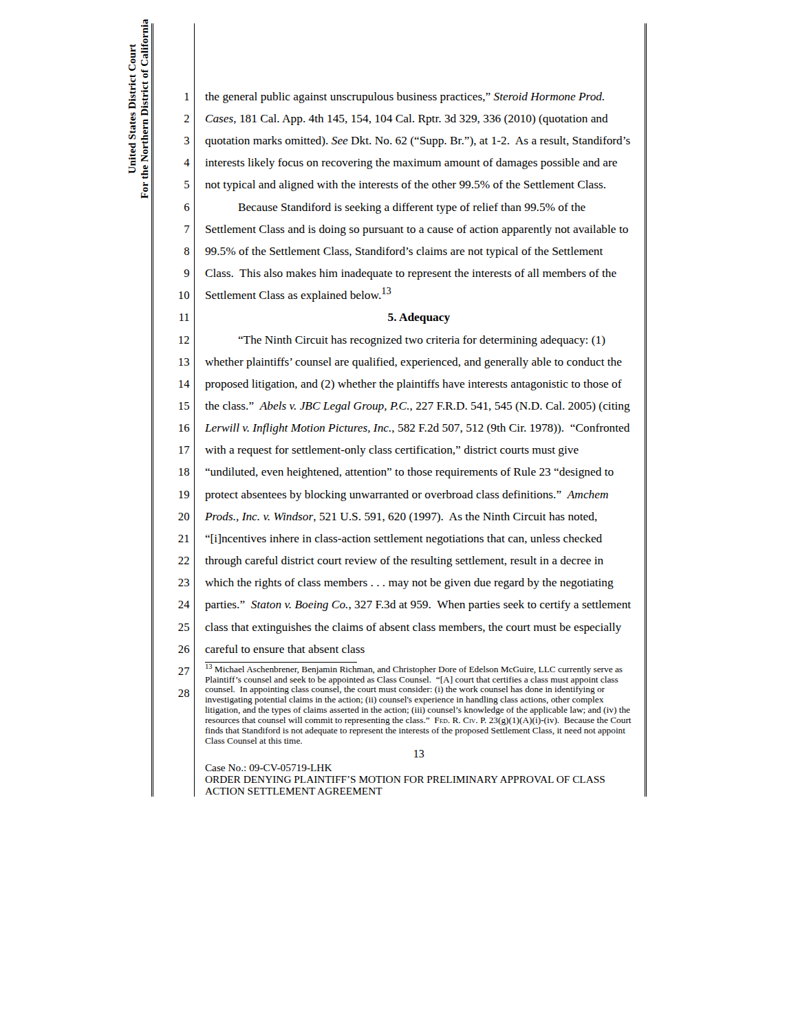United States District Court
For the Northern District of California
1
2
3
4
5
6
7
8
9
10
11
12
13
14
15
16
17
18
19
20
21
22
23
24
25
26
27
28
the general public against unscrupulous business practices,” Steroid Hormone Prod. Cases, 181 Cal. App. 4th 145, 154, 104 Cal. Rptr. 3d 329, 336 (2010) (quotation and quotation marks omitted). See Dkt. No. 62 (“Supp. Br.”), at 1-2. As a result, Standiford’s interests likely focus on recovering the maximum amount of damages possible and are not typical and aligned with the interests of the other 99.5% of the Settlement Class.
Because Standiford is seeking a different type of relief than 99.5% of the Settlement Class and is doing so pursuant to a cause of action apparently not available to 99.5% of the Settlement Class, Standiford’s claims are not typical of the Settlement Class. This also makes him inadequate to represent the interests of all members of the Settlement Class as explained below.13
5. Adequacy
“The Ninth Circuit has recognized two criteria for determining adequacy: (1) whether plaintiffs’ counsel are qualified, experienced, and generally able to conduct the proposed litigation, and (2) whether the plaintiffs have interests antagonistic to those of the class.” Abels v. JBC Legal Group, P.C., 227 F.R.D. 541, 545 (N.D. Cal. 2005) (citing Lerwill v. Inflight Motion Pictures, Inc., 582 F.2d 507, 512 (9th Cir. 1978)). “Confronted with a request for settlement-only class certification,” district courts must give “undiluted, even heightened, attention” to those requirements of Rule 23 “designed to protect absentees by blocking unwarranted or overbroad class definitions.” Amchem Prods., Inc. v. Windsor, 521 U.S. 591, 620 (1997). As the Ninth Circuit has noted, “[i]ncentives inhere in class-action settlement negotiations that can, unless checked through careful district court review of the resulting settlement, result in a decree in which the rights of class members . . . may not be given due regard by the negotiating parties.” Staton v. Boeing Co., 327 F.3d at 959. When parties seek to certify a settlement class that extinguishes the claims of absent class members, the court must be especially careful to ensure that absent class
13 Michael Aschenbrener, Benjamin Richman, and Christopher Dore of Edelson McGuire, LLC currently serve as Plaintiff’s counsel and seek to be appointed as Class Counsel. “[A] court that certifies a class must appoint class counsel. In appointing class counsel, the court must consider: (i) the work counsel has done in identifying or investigating potential claims in the action; (ii) counsel's experience in handling class actions, other complex litigation, and the types of claims asserted in the action; (iii) counsel’s knowledge of the applicable law; and (iv) the resources that counsel will commit to representing the class.” Fed. R. Civ. P. 23(g)(1)(A)(i)-(iv). Because the Court finds that Standiford is not adequate to represent the interests of the proposed Settlement Class, it need not appoint Class Counsel at this time.
13
Case No.: 09-CV-05719-LHK
ORDER DENYING PLAINTIFF’S MOTION FOR PRELIMINARY APPROVAL OF CLASS ACTION SETTLEMENT AGREEMENT